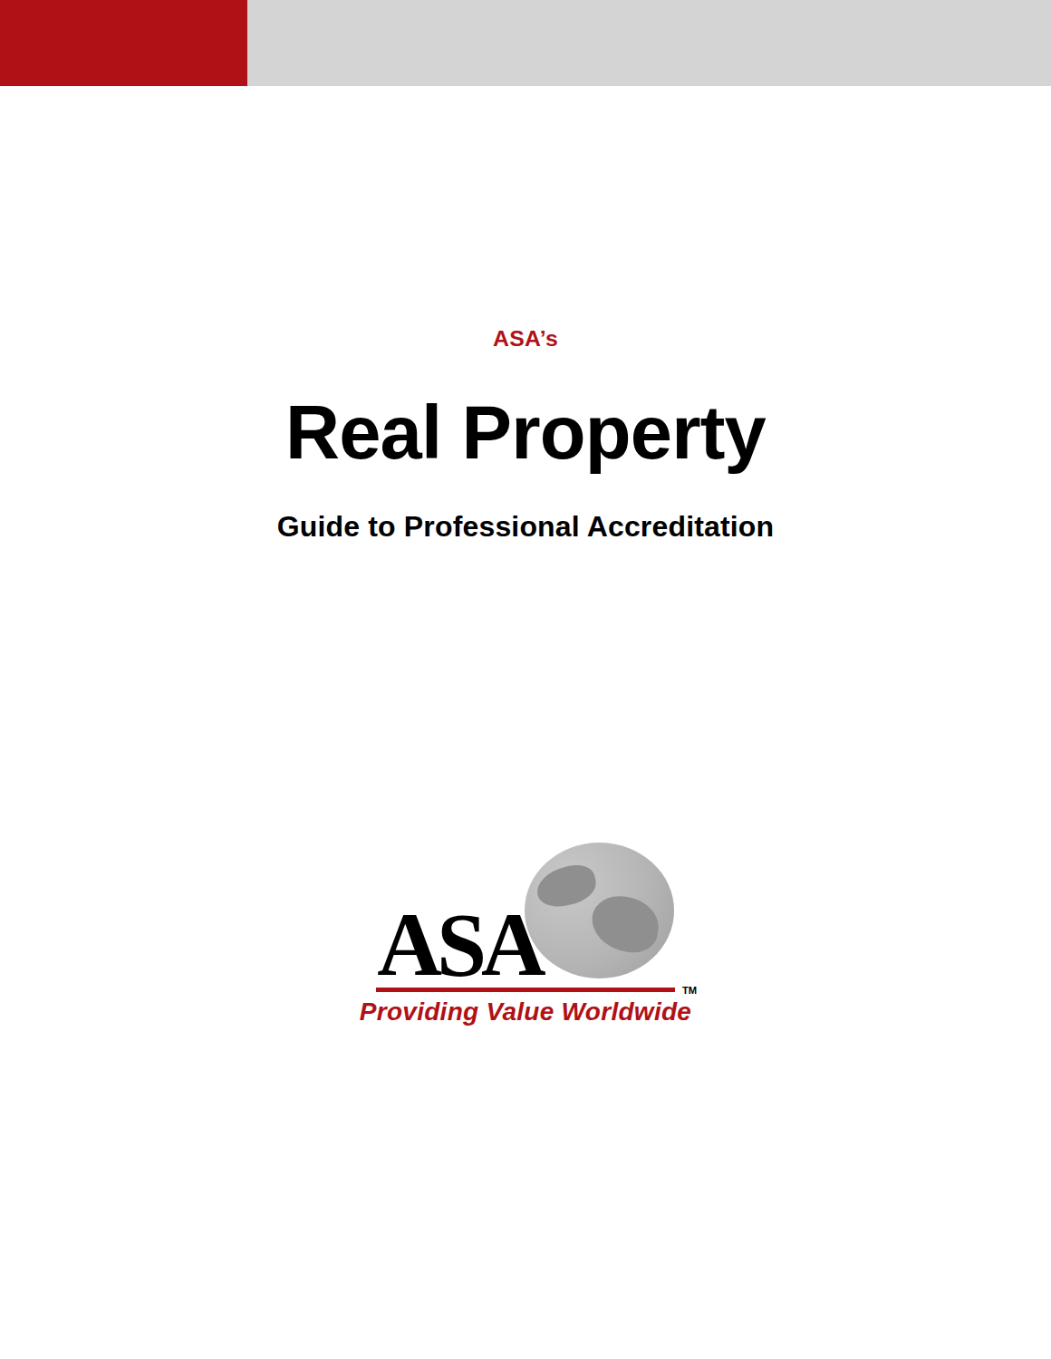ASA’s
Real Property
Guide to Professional Accreditation
ASA TM
Providing Value Worldwide